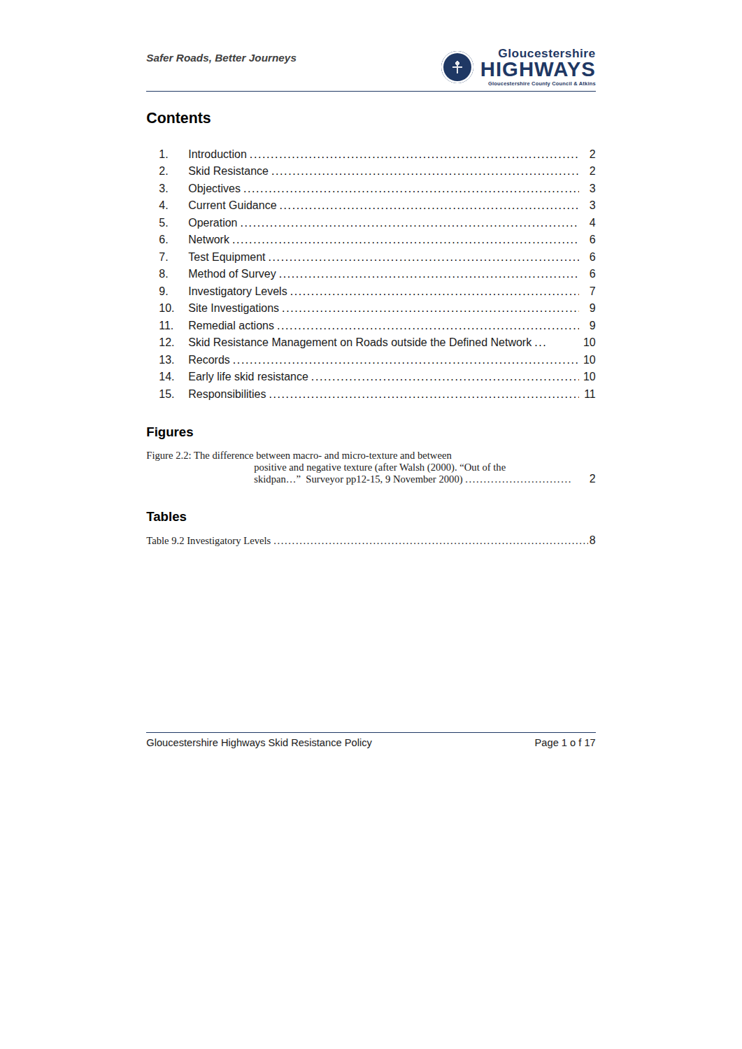Safer Roads, Better Journeys
Gloucestershire
HIGHWAYS
Gloucestershire County Council & Atkins
Contents
1. Introduction........................................................................................... 2
2. Skid Resistance..................................................................................... 2
3. Objectives............................................................................................. 3
4. Current Guidance................................................................................. 3
5. Operation.............................................................................................. 4
6. Network................................................................................................ 6
7. Test Equipment..................................................................................... 6
8. Method of Survey................................................................................. 6
9. Investigatory Levels.............................................................................. 7
10. Site Investigations................................................................................ 9
11. Remedial actions.................................................................................. 9
12. Skid Resistance Management on Roads outside the Defined Network... 10
13. Records............................................................................................. 10
14. Early life skid resistance....................................................................... 10
15. Responsibilities.................................................................................... 11
Figures
Figure 2.2: The difference between macro- and micro-texture and between positive and negative texture (after Walsh (2000). “Out of the skidpan…” Surveyor pp12-15, 9 November 2000) .............................
2
Tables
Table 9.2 Investigatory Levels ....................................................................................... 8
Gloucestershire Highways Skid Resistance Policy
Page 1 o f 17